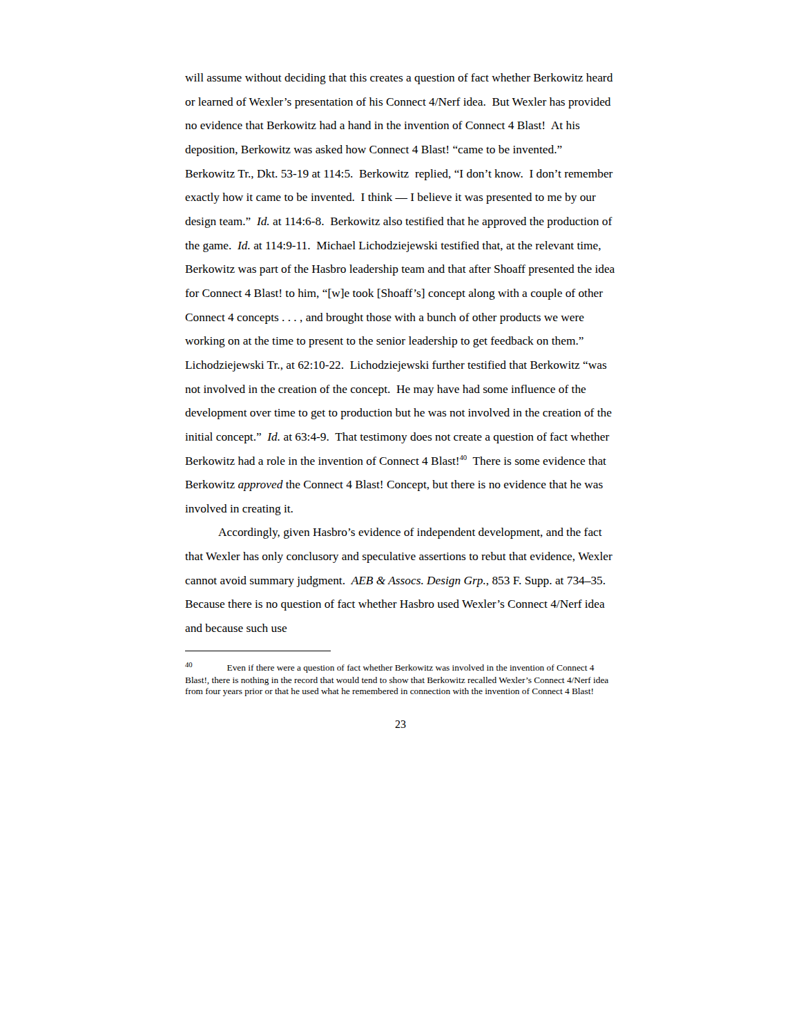will assume without deciding that this creates a question of fact whether Berkowitz heard or learned of Wexler’s presentation of his Connect 4/Nerf idea. But Wexler has provided no evidence that Berkowitz had a hand in the invention of Connect 4 Blast! At his deposition, Berkowitz was asked how Connect 4 Blast! “came to be invented.” Berkowitz Tr., Dkt. 53-19 at 114:5. Berkowitz replied, “I don’t know. I don’t remember exactly how it came to be invented. I think — I believe it was presented to me by our design team.” Id. at 114:6-8. Berkowitz also testified that he approved the production of the game. Id. at 114:9-11. Michael Lichodziejewski testified that, at the relevant time, Berkowitz was part of the Hasbro leadership team and that after Shoaff presented the idea for Connect 4 Blast! to him, “[w]e took [Shoaff’s] concept along with a couple of other Connect 4 concepts . . . , and brought those with a bunch of other products we were working on at the time to present to the senior leadership to get feedback on them.” Lichodziejewski Tr., at 62:10-22. Lichodziejewski further testified that Berkowitz “was not involved in the creation of the concept. He may have had some influence of the development over time to get to production but he was not involved in the creation of the initial concept.” Id. at 63:4-9. That testimony does not create a question of fact whether Berkowitz had a role in the invention of Connect 4 Blast!40 There is some evidence that Berkowitz approved the Connect 4 Blast! Concept, but there is no evidence that he was involved in creating it.
Accordingly, given Hasbro’s evidence of independent development, and the fact that Wexler has only conclusory and speculative assertions to rebut that evidence, Wexler cannot avoid summary judgment. AEB & Assocs. Design Grp., 853 F. Supp. at 734–35. Because there is no question of fact whether Hasbro used Wexler’s Connect 4/Nerf idea and because such use
40 Even if there were a question of fact whether Berkowitz was involved in the invention of Connect 4 Blast!, there is nothing in the record that would tend to show that Berkowitz recalled Wexler’s Connect 4/Nerf idea from four years prior or that he used what he remembered in connection with the invention of Connect 4 Blast!
23